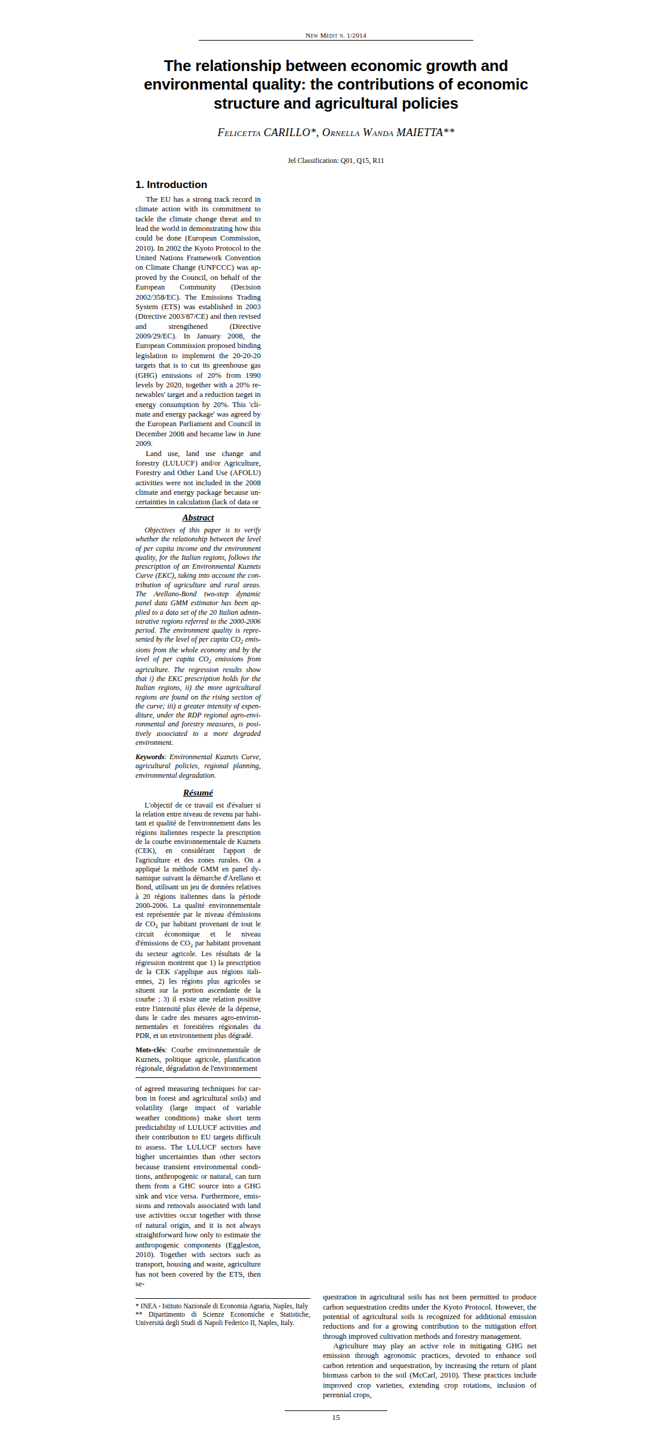New Medit n. 1/2014
The relationship between economic growth and environmental quality: the contributions of economic structure and agricultural policies
Felicetta CARILLO*, Ornella Wanda MAIETTA**
Jel Classification: Q01, Q15, R11
1. Introduction
The EU has a strong track record in climate action with its commitment to tackle the climate change threat and to lead the world in demonstrating how this could be done (European Commission, 2010). In 2002 the Kyoto Protocol to the United Nations Framework Convention on Climate Change (UNFCCC) was approved by the Council, on behalf of the European Community (Decision 2002/358/EC). The Emissions Trading System (ETS) was established in 2003 (Directive 2003/87/CE) and then revised and strengthened (Directive 2009/29/EC). In January 2008, the European Commission proposed binding legislation to implement the 20-20-20 targets that is to cut its greenhouse gas (GHG) emissions of 20% from 1990 levels by 2020, together with a 20% renewables' target and a reduction target in energy consumption by 20%. This 'climate and energy package' was agreed by the European Parliament and Council in December 2008 and became law in June 2009.
Land use, land use change and forestry (LULUCF) and/or Agriculture, Forestry and Other Land Use (AFOLU) activities were not included in the 2008 climate and energy package because uncertainties in calculation (lack of data or
Abstract
Objectives of this paper is to verify whether the relationship between the level of per capita income and the environment quality, for the Italian regions, follows the prescription of an Environmental Kuznets Curve (EKC), taking into account the contribution of agriculture and rural areas. The Arellano-Bond two-step dynamic panel data GMM estimator has been applied to a data set of the 20 Italian administrative regions referred to the 2000-2006 period. The environment quality is represented by the level of per capita CO2 emissions from the whole economy and by the level of per capita CO2 emissions from agriculture. The regression results show that i) the EKC prescription holds for the Italian regions, ii) the more agricultural regions are found on the rising section of the curve; iii) a greater intensity of expenditure, under the RDP regional agro-environmental and forestry measures, is positively associated to a more degraded environment.
Keywords: Environmental Kuznets Curve, agricultural policies, regional planning, environmental degradation.
Résumé
L'objectif de ce travail est d'évaluer si la relation entre niveau de revenu par habitant et qualité de l'environnement dans les régions italiennes respecte la prescription de la courbe environnementale de Kuznets (CEK), en considérant l'apport de l'agriculture et des zones rurales. On a appliqué la méthode GMM en panel dynamique suivant la démarche d'Arellano et Bond, utilisant un jeu de données relatives à 20 régions italiennes dans la période 2000-2006. La qualité environnementale est représentée par le niveau d'émissions de CO2 par habitant provenant de tout le circuit économique et le niveau d'émissions de CO2 par habitant provenant du secteur agricole. Les résultats de la régression montrent que 1) la prescription de la CEK s'applique aux régions italiennes, 2) les régions plus agricoles se situent sur la portion ascendante de la courbe ; 3) il existe une relation positive entre l'intensité plus élevée de la dépense, dans le cadre des mesures agro-environnementales et forestières régionales du PDR, et un environnement plus dégradé.
Mots-clés: Courbe environnementale de Kuznets, politique agricole, planification régionale, dégradation de l'environnement
of agreed measuring techniques for carbon in forest and agricultural soils) and volatility (large impact of variable weather conditions) make short term predictability of LULUCF activities and their contribution to EU targets difficult to assess. The LULUCF sectors have higher uncertainties than other sectors because transient environmental conditions, anthropogenic or natural, can turn them from a GHC source into a GHG sink and vice versa. Furthermore, emissions and removals associated with land use activities occur together with those of natural origin, and it is not always straightforward how only to estimate the anthropogenic components (Eggleston, 2010). Together with sectors such as transport, housing and waste, agriculture has not been covered by the ETS, then se-
* INEA - Istituto Nazionale di Economia Agraria, Naples, Italy
** Dipartimento di Scienze Economiche e Statistiche, Università degli Studi di Napoli Federico II, Naples, Italy.
questration in agricultural soils has not been permitted to produce carbon sequestration credits under the Kyoto Protocol. However, the potential of agricultural soils is recognized for additional emission reductions and for a growing contribution to the mitigation effort through improved cultivation methods and forestry management.
Agriculture may play an active role in mitigating GHG net emission through agronomic practices, devoted to enhance soil carbon retention and sequestration, by increasing the return of plant biomass carbon to the soil (McCarl, 2010). These practices include improved crop varieties, extending crop rotations, inclusion of perennial crops,
15